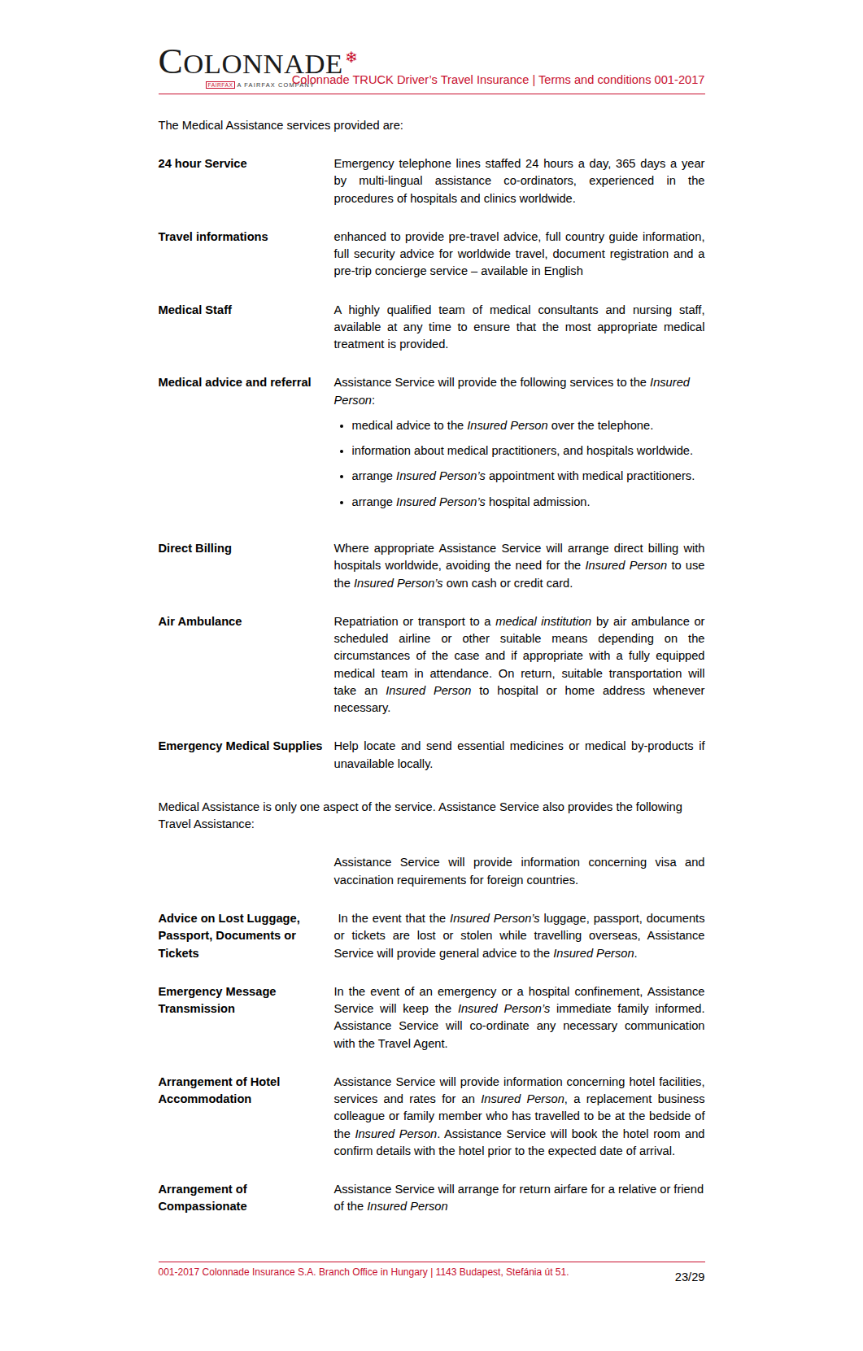COLONNADE❄
FAIRFAXA FAIRFAX COMPANY
Colonnade TRUCK Driver’s Travel Insurance | Terms and conditions 001-2017
The Medical Assistance services provided are:
| 24 hour Service | Emergency telephone lines staffed 24 hours a day, 365 days a year by multi-lingual assistance co-ordinators, experienced in the procedures of hospitals and clinics worldwide. |
| Travel informations | enhanced to provide pre-travel advice, full country guide information, full security advice for worldwide travel, document registration and a pre-trip concierge service – available in English |
| Medical Staff | A highly qualified team of medical consultants and nursing staff, available at any time to ensure that the most appropriate medical treatment is provided. |
| Medical advice and referral | Assistance Service will provide the following services to the Insured Person : medical advice to the Insured Person over the telephone. information about medical practitioners, and hospitals worldwide. arrange Insured Person’s appointment with medical practitioners. arrange Insured Person’s hospital admission. |
| Direct Billing | Where appropriate Assistance Service will arrange direct billing with hospitals worldwide, avoiding the need for the Insured Person to use the Insured Person’s own cash or credit card. |
| Air Ambulance | Repatriation or transport to a medical institution by air ambulance or scheduled airline or other suitable means depending on the circumstances of the case and if appropriate with a fully equipped medical team in attendance. On return, suitable transportation will take an Insured Person to hospital or home address whenever necessary. |
| Emergency Medical Supplies | Help locate and send essential medicines or medical by-products if unavailable locally. |
Medical Assistance is only one aspect of the service. Assistance Service also provides the following Travel Assistance:
| | Assistance Service will provide information concerning visa and vaccination requirements for foreign countries. |
| Advice on Lost Luggage, Passport, Documents or Tickets | In the event that the Insured Person’s luggage, passport, documents or tickets are lost or stolen while travelling overseas, Assistance Service will provide general advice to the Insured Person . |
| Emergency Message Transmission | In the event of an emergency or a hospital confinement, Assistance Service will keep the Insured Person’s immediate family informed. Assistance Service will co-ordinate any necessary communication with the Travel Agent. |
| Arrangement of Hotel Accommodation | Assistance Service will provide information concerning hotel facilities, services and rates for an Insured Person , a replacement business colleague or family member who has travelled to be at the bedside of the Insured Person . Assistance Service will book the hotel room and confirm details with the hotel prior to the expected date of arrival. |
| Arrangement of Compassionate | Assistance Service will arrange for return airfare for a relative or friend of the Insured Person |
001-2017 Colonnade Insurance S.A. Branch Office in Hungary | 1143 Budapest, Stefánia út 51. 23/29